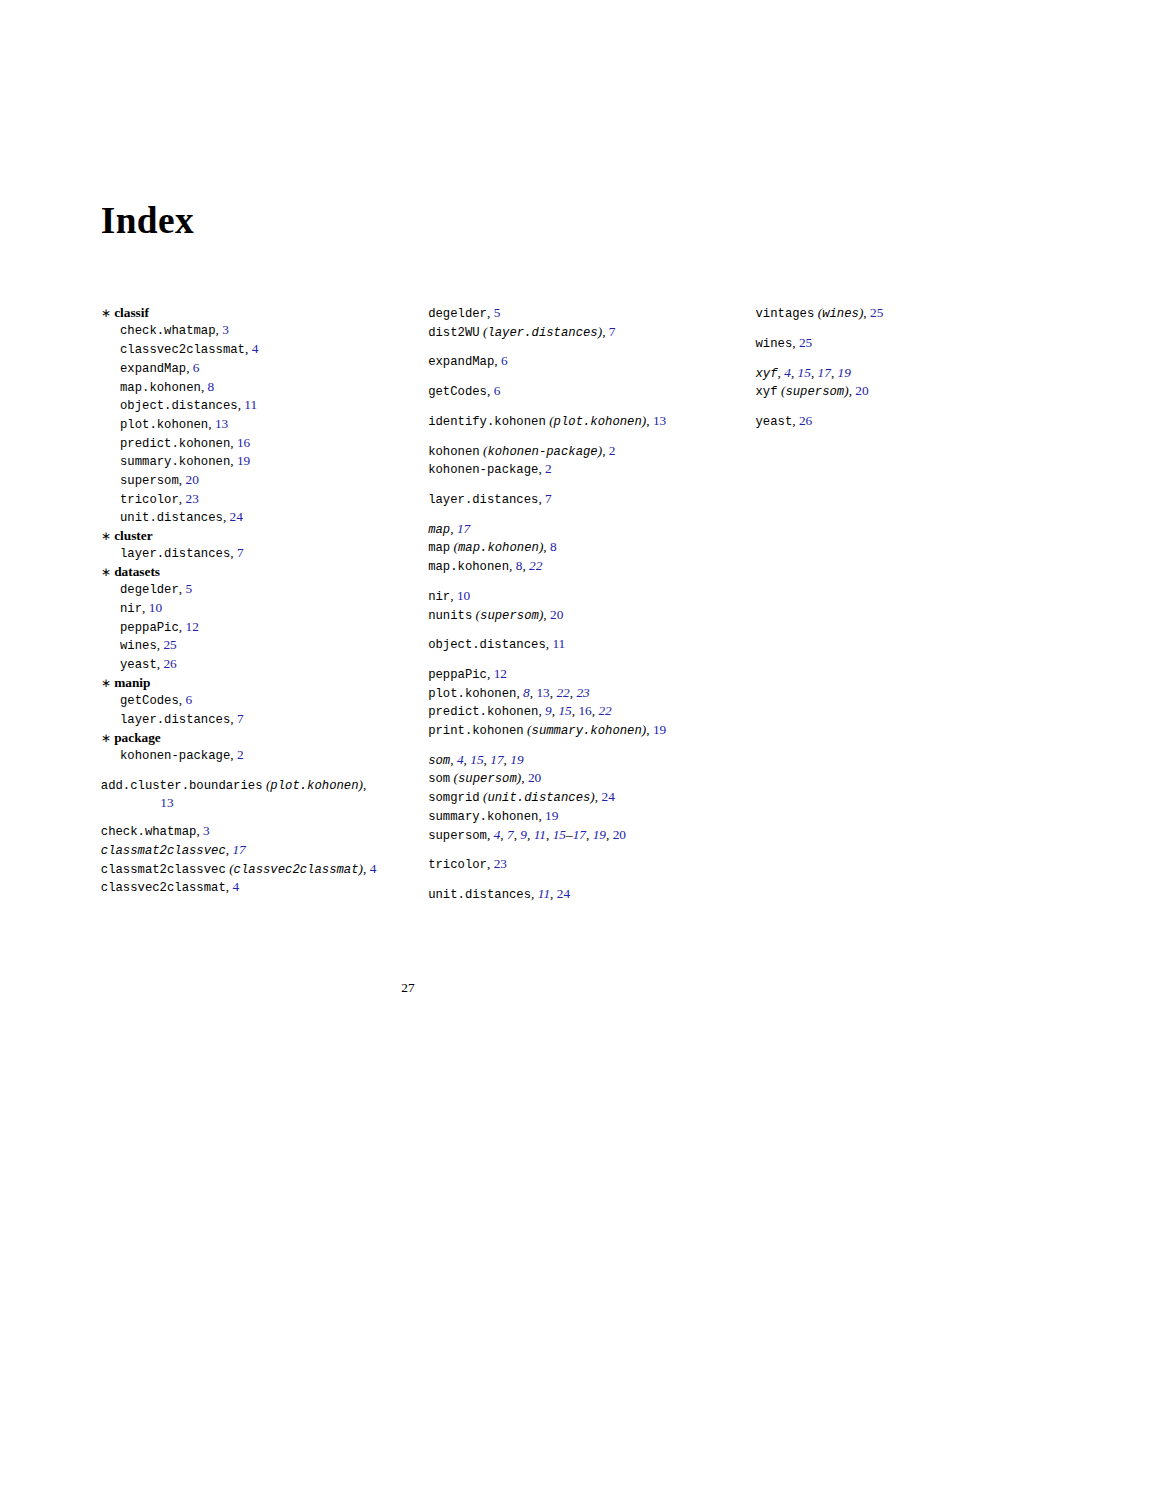Index
∗ classif
check.whatmap, 3
classvec2classmat, 4
expandMap, 6
map.kohonen, 8
object.distances, 11
plot.kohonen, 13
predict.kohonen, 16
summary.kohonen, 19
supersom, 20
tricolor, 23
unit.distances, 24
∗ cluster
layer.distances, 7
∗ datasets
degelder, 5
nir, 10
peppaPic, 12
wines, 25
yeast, 26
∗ manip
getCodes, 6
layer.distances, 7
∗ package
kohonen-package, 2
add.cluster.boundaries (plot.kohonen),
13
check.whatmap, 3
classmat2classvec, 17
classmat2classvec (classvec2classmat), 4
classvec2classmat, 4
degelder, 5
dist2WU (layer.distances), 7
expandMap, 6
getCodes, 6
identify.kohonen (plot.kohonen), 13
kohonen (kohonen-package), 2
kohonen-package, 2
layer.distances, 7
map, 17
map (map.kohonen), 8
map.kohonen, 8, 22
nir, 10
nunits (supersom), 20
object.distances, 11
peppaPic, 12
plot.kohonen, 8, 13, 22, 23
predict.kohonen, 9, 15, 16, 22
print.kohonen (summary.kohonen), 19
som, 4, 15, 17, 19
som (supersom), 20
somgrid (unit.distances), 24
summary.kohonen, 19
supersom, 4, 7, 9, 11, 15–17, 19, 20
tricolor, 23
unit.distances, 11, 24
vintages (wines), 25
wines, 25
xyf, 4, 15, 17, 19
xyf (supersom), 20
yeast, 26
27